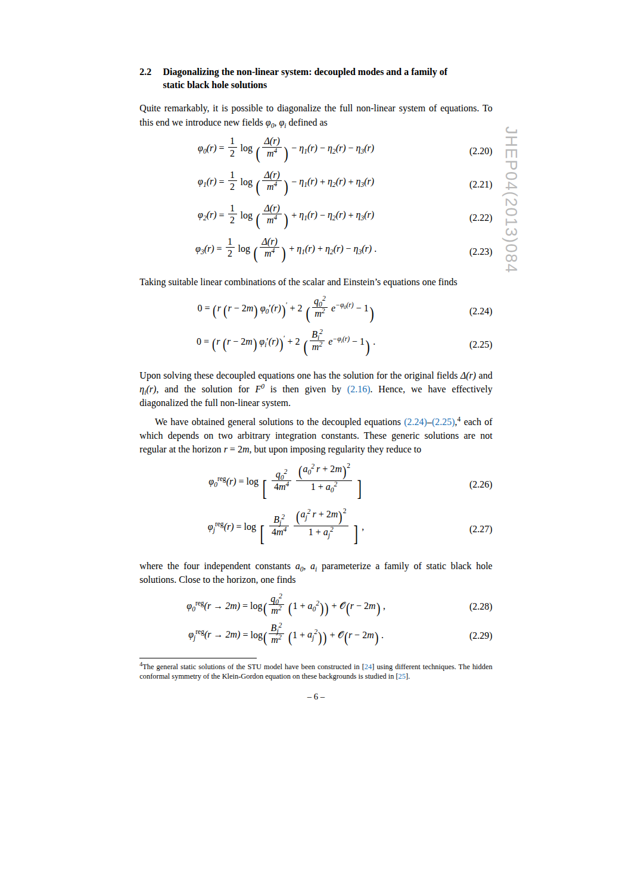JHEP04(2013)084
2.2 Diagonalizing the non-linear system: decoupled modes and a family of static black hole solutions
Quite remarkably, it is possible to diagonalize the full non-linear system of equations. To this end we introduce new fields φ0, φi defined as
| φ 0 (r) = 1 2 log ( Δ(r) m 4 ) − η 1 (r) − η 2 (r) − η 3 (r) | (2.20) |
| φ 1 (r) = 1 2 log ( Δ(r) m 4 ) − η 1 (r) + η 2 (r) + η 3 (r) | (2.21) |
| φ 2 (r) = 1 2 log ( Δ(r) m 4 ) + η 1 (r) − η 2 (r) + η 3 (r) | (2.22) |
| φ 3 (r) = 1 2 log ( Δ(r) m 4 ) + η 1 (r) + η 2 (r) − η 3 (r) . | (2.23) |
Taking suitable linear combinations of the scalar and Einstein’s equations one finds
| 0 = ( r ( r − 2 m ) φ 0 ′ (r) ) ′ + 2 ( q 0 2 m 2 e −φ 0 (r) − 1 ) | (2.24) |
| 0 = ( r ( r − 2 m ) φ i ′ (r) ) ′ + 2 ( B i 2 m 2 e −φ i (r) − 1 ) . | (2.25) |
Upon solving these decoupled equations one has the solution for the original fields Δ(r) and ηi(r), and the solution for F0 is then given by (2.16). Hence, we have effectively diagonalized the full non-linear system.
We have obtained general solutions to the decoupled equations (2.24)–(2.25),4 each of which depends on two arbitrary integration constants. These generic solutions are not regular at the horizon r = 2m, but upon imposing regularity they reduce to
| φ 0 reg (r) = log [ q 0 2 4 m 4 ( a 0 2 r + 2 m ) 2 1 + a 0 2 ] | (2.26) |
| φ j reg (r) = log [ B j 2 4 m 4 ( a j 2 r + 2 m ) 2 1 + a j 2 ] , | (2.27) |
where the four independent constants a0, ai parameterize a family of static black hole solutions. Close to the horizon, one finds
| φ 0 reg (r → 2m) = log ( q 0 2 m 2 ( 1 + a 0 2 ) ) + 𝒪 ( r − 2 m ) , | (2.28) |
| φ j reg (r → 2m) = log ( B j 2 m 2 ( 1 + a j 2 ) ) + 𝒪 ( r − 2 m ) . | (2.29) |
4The general static solutions of the STU model have been constructed in [24] using different techniques. The hidden conformal symmetry of the Klein-Gordon equation on these backgrounds is studied in [25].
– 6 –